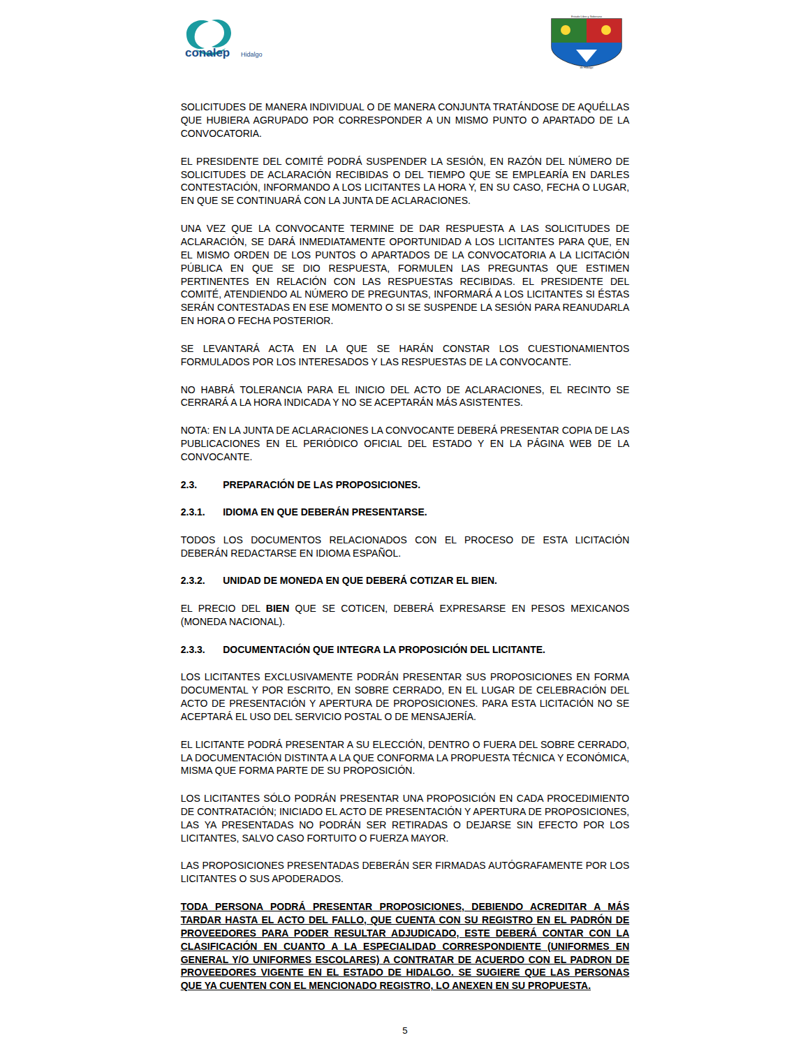conalep Hidalgo
Estado Libre y Soberano de Hidalgo
SOLICITUDES DE MANERA INDIVIDUAL O DE MANERA CONJUNTA TRATÁNDOSE DE AQUÉLLAS QUE HUBIERA AGRUPADO POR CORRESPONDER A UN MISMO PUNTO O APARTADO DE LA CONVOCATORIA.
EL PRESIDENTE DEL COMITÉ PODRÁ SUSPENDER LA SESIÓN, EN RAZÓN DEL NÚMERO DE SOLICITUDES DE ACLARACIÓN RECIBIDAS O DEL TIEMPO QUE SE EMPLEARÍA EN DARLES CONTESTACIÓN, INFORMANDO A LOS LICITANTES LA HORA Y, EN SU CASO, FECHA O LUGAR, EN QUE SE CONTINUARÁ CON LA JUNTA DE ACLARACIONES.
UNA VEZ QUE LA CONVOCANTE TERMINE DE DAR RESPUESTA A LAS SOLICITUDES DE ACLARACIÓN, SE DARÁ INMEDIATAMENTE OPORTUNIDAD A LOS LICITANTES PARA QUE, EN EL MISMO ORDEN DE LOS PUNTOS O APARTADOS DE LA CONVOCATORIA A LA LICITACIÓN PÚBLICA EN QUE SE DIO RESPUESTA, FORMULEN LAS PREGUNTAS QUE ESTIMEN PERTINENTES EN RELACIÓN CON LAS RESPUESTAS RECIBIDAS. EL PRESIDENTE DEL COMITÉ, ATENDIENDO AL NÚMERO DE PREGUNTAS, INFORMARÁ A LOS LICITANTES SI ÉSTAS SERÁN CONTESTADAS EN ESE MOMENTO O SI SE SUSPENDE LA SESIÓN PARA REANUDARLA EN HORA O FECHA POSTERIOR.
SE LEVANTARÁ ACTA EN LA QUE SE HARÁN CONSTAR LOS CUESTIONAMIENTOS FORMULADOS POR LOS INTERESADOS Y LAS RESPUESTAS DE LA CONVOCANTE.
NO HABRÁ TOLERANCIA PARA EL INICIO DEL ACTO DE ACLARACIONES, EL RECINTO SE CERRARÁ A LA HORA INDICADA Y NO SE ACEPTARÁN MÁS ASISTENTES.
NOTA: EN LA JUNTA DE ACLARACIONES LA CONVOCANTE DEBERÁ PRESENTAR COPIA DE LAS PUBLICACIONES EN EL PERIÓDICO OFICIAL DEL ESTADO Y EN LA PÁGINA WEB DE LA CONVOCANTE.
2.3. PREPARACIÓN DE LAS PROPOSICIONES.
2.3.1. IDIOMA EN QUE DEBERÁN PRESENTARSE.
TODOS LOS DOCUMENTOS RELACIONADOS CON EL PROCESO DE ESTA LICITACIÓN DEBERÁN REDACTARSE EN IDIOMA ESPAÑOL.
2.3.2. UNIDAD DE MONEDA EN QUE DEBERÁ COTIZAR EL BIEN.
EL PRECIO DEL BIEN QUE SE COTICEN, DEBERÁ EXPRESARSE EN PESOS MEXICANOS (MONEDA NACIONAL).
2.3.3. DOCUMENTACIÓN QUE INTEGRA LA PROPOSICIÓN DEL LICITANTE.
LOS LICITANTES EXCLUSIVAMENTE PODRÁN PRESENTAR SUS PROPOSICIONES EN FORMA DOCUMENTAL Y POR ESCRITO, EN SOBRE CERRADO, EN EL LUGAR DE CELEBRACIÓN DEL ACTO DE PRESENTACIÓN Y APERTURA DE PROPOSICIONES. PARA ESTA LICITACIÓN NO SE ACEPTARÁ EL USO DEL SERVICIO POSTAL O DE MENSAJERÍA.
EL LICITANTE PODRÁ PRESENTAR A SU ELECCIÓN, DENTRO O FUERA DEL SOBRE CERRADO, LA DOCUMENTACIÓN DISTINTA A LA QUE CONFORMA LA PROPUESTA TÉCNICA Y ECONÓMICA, MISMA QUE FORMA PARTE DE SU PROPOSICIÓN.
LOS LICITANTES SÓLO PODRÁN PRESENTAR UNA PROPOSICIÓN EN CADA PROCEDIMIENTO DE CONTRATACIÓN; INICIADO EL ACTO DE PRESENTACIÓN Y APERTURA DE PROPOSICIONES, LAS YA PRESENTADAS NO PODRÁN SER RETIRADAS O DEJARSE SIN EFECTO POR LOS LICITANTES, SALVO CASO FORTUITO O FUERZA MAYOR.
LAS PROPOSICIONES PRESENTADAS DEBERÁN SER FIRMADAS AUTÓGRAFAMENTE POR LOS LICITANTES O SUS APODERADOS.
TODA PERSONA PODRÁ PRESENTAR PROPOSICIONES, DEBIENDO ACREDITAR A MÁS TARDAR HASTA EL ACTO DEL FALLO, QUE CUENTA CON SU REGISTRO EN EL PADRÓN DE PROVEEDORES PARA PODER RESULTAR ADJUDICADO, ESTE DEBERÁ CONTAR CON LA CLASIFICACIÓN EN CUANTO A LA ESPECIALIDAD CORRESPONDIENTE (UNIFORMES EN GENERAL Y/O UNIFORMES ESCOLARES) A CONTRATAR DE ACUERDO CON EL PADRON DE PROVEEDORES VIGENTE EN EL ESTADO DE HIDALGO. SE SUGIERE QUE LAS PERSONAS QUE YA CUENTEN CON EL MENCIONADO REGISTRO, LO ANEXEN EN SU PROPUESTA.
5